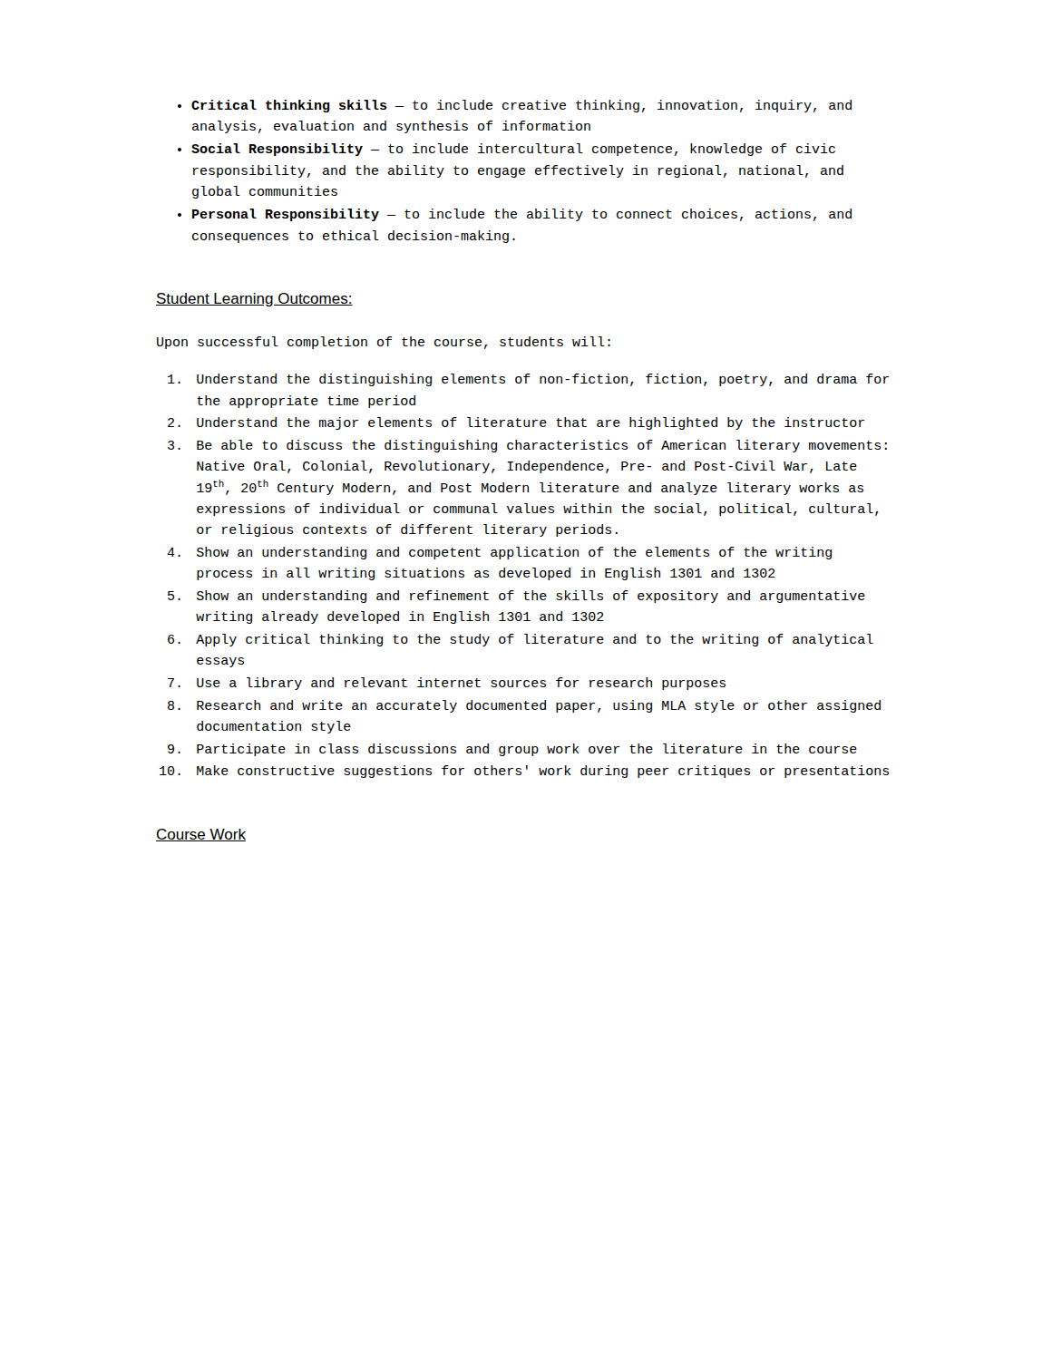Critical thinking skills — to include creative thinking, innovation, inquiry, and analysis, evaluation and synthesis of information
Social Responsibility — to include intercultural competence, knowledge of civic responsibility, and the ability to engage effectively in regional, national, and global communities
Personal Responsibility — to include the ability to connect choices, actions, and consequences to ethical decision-making.
Student Learning Outcomes:
Upon successful completion of the course, students will:
Understand the distinguishing elements of non-fiction, fiction, poetry, and drama for the appropriate time period
Understand the major elements of literature that are highlighted by the instructor
Be able to discuss the distinguishing characteristics of American literary movements: Native Oral, Colonial, Revolutionary, Independence, Pre- and Post-Civil War, Late 19th, 20th Century Modern, and Post Modern literature and analyze literary works as expressions of individual or communal values within the social, political, cultural, or religious contexts of different literary periods.
Show an understanding and competent application of the elements of the writing process in all writing situations as developed in English 1301 and 1302
Show an understanding and refinement of the skills of expository and argumentative writing already developed in English 1301 and 1302
Apply critical thinking to the study of literature and to the writing of analytical essays
Use a library and relevant internet sources for research purposes
Research and write an accurately documented paper, using MLA style or other assigned documentation style
Participate in class discussions and group work over the literature in the course
Make constructive suggestions for others' work during peer critiques or presentations
Course Work